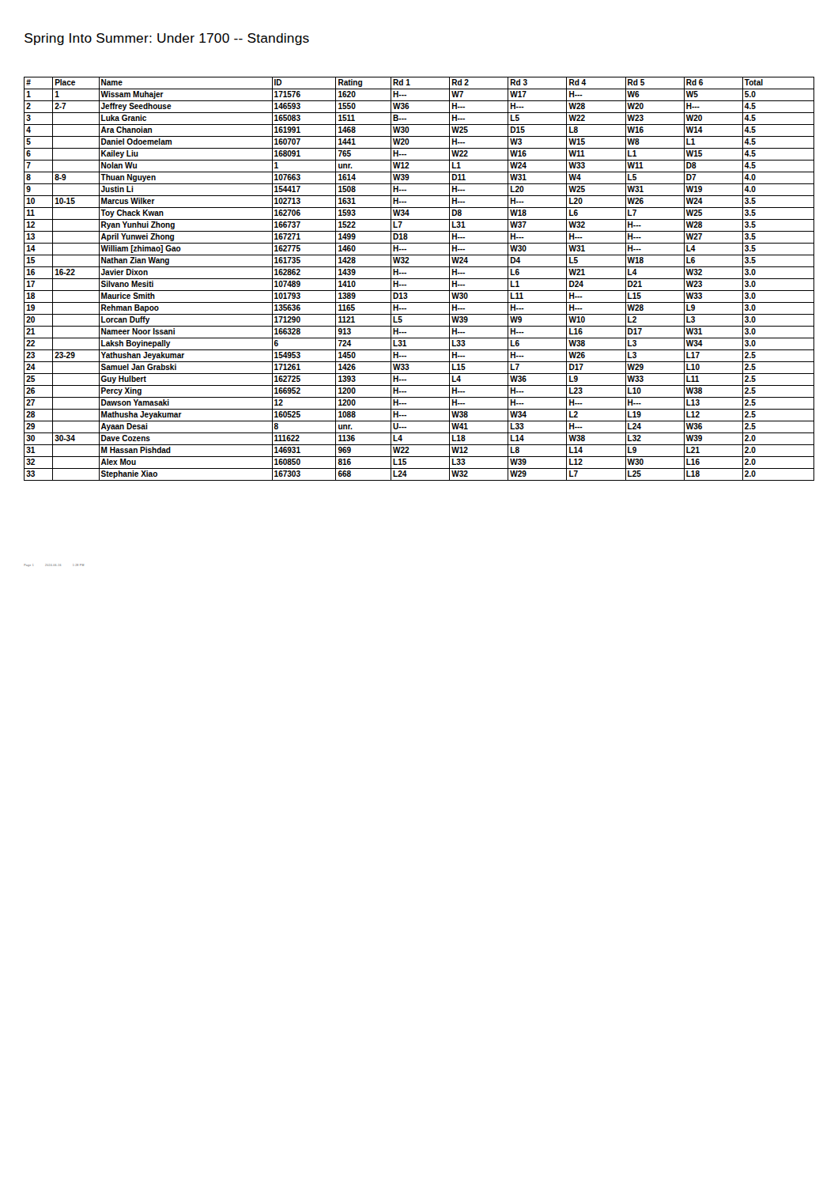Spring Into Summer: Under 1700 -- Standings
| # | Place | Name | ID | Rating | Rd 1 | Rd 2 | Rd 3 | Rd 4 | Rd 5 | Rd 6 | Total |
| --- | --- | --- | --- | --- | --- | --- | --- | --- | --- | --- | --- |
| 1 | 1 | Wissam Muhajer | 171576 | 1620 | H--- | W7 | W17 | H--- | W6 | W5 | 5.0 |
| 2 | 2-7 | Jeffrey Seedhouse | 146593 | 1550 | W36 | H--- | H--- | W28 | W20 | H--- | 4.5 |
| 3 | | Luka Granic | 165083 | 1511 | B--- | H--- | L5 | W22 | W23 | W20 | 4.5 |
| 4 | | Ara Chanoian | 161991 | 1468 | W30 | W25 | D15 | L8 | W16 | W14 | 4.5 |
| 5 | | Daniel Odoemelam | 160707 | 1441 | W20 | H--- | W3 | W15 | W8 | L1 | 4.5 |
| 6 | | Kailey Liu | 168091 | 765 | H--- | W22 | W16 | W11 | L1 | W15 | 4.5 |
| 7 | | Nolan Wu | 1 | unr. | W12 | L1 | W24 | W33 | W11 | D8 | 4.5 |
| 8 | 8-9 | Thuan Nguyen | 107663 | 1614 | W39 | D11 | W31 | W4 | L5 | D7 | 4.0 |
| 9 | | Justin Li | 154417 | 1508 | H--- | H--- | L20 | W25 | W31 | W19 | 4.0 |
| 10 | 10-15 | Marcus Wilker | 102713 | 1631 | H--- | H--- | H--- | L20 | W26 | W24 | 3.5 |
| 11 | | Toy Chack Kwan | 162706 | 1593 | W34 | D8 | W18 | L6 | L7 | W25 | 3.5 |
| 12 | | Ryan Yunhui Zhong | 166737 | 1522 | L7 | L31 | W37 | W32 | H--- | W28 | 3.5 |
| 13 | | April Yunwei Zhong | 167271 | 1499 | D18 | H--- | H--- | H--- | H--- | W27 | 3.5 |
| 14 | | William [zhimao] Gao | 162775 | 1460 | H--- | H--- | W30 | W31 | H--- | L4 | 3.5 |
| 15 | | Nathan Zian Wang | 161735 | 1428 | W32 | W24 | D4 | L5 | W18 | L6 | 3.5 |
| 16 | 16-22 | Javier Dixon | 162862 | 1439 | H--- | H--- | L6 | W21 | L4 | W32 | 3.0 |
| 17 | | Silvano Mesiti | 107489 | 1410 | H--- | H--- | L1 | D24 | D21 | W23 | 3.0 |
| 18 | | Maurice Smith | 101793 | 1389 | D13 | W30 | L11 | H--- | L15 | W33 | 3.0 |
| 19 | | Rehman Bapoo | 135636 | 1165 | H--- | H--- | H--- | H--- | W28 | L9 | 3.0 |
| 20 | | Lorcan Duffy | 171290 | 1121 | L5 | W39 | W9 | W10 | L2 | L3 | 3.0 |
| 21 | | Nameer Noor Issani | 166328 | 913 | H--- | H--- | H--- | L16 | D17 | W31 | 3.0 |
| 22 | | Laksh Boyinepally | 6 | 724 | L31 | L33 | L6 | W38 | L3 | W34 | 3.0 |
| 23 | 23-29 | Yathushan Jeyakumar | 154953 | 1450 | H--- | H--- | H--- | W26 | L3 | L17 | 2.5 |
| 24 | | Samuel Jan Grabski | 171261 | 1426 | W33 | L15 | L7 | D17 | W29 | L10 | 2.5 |
| 25 | | Guy Hulbert | 162725 | 1393 | H--- | L4 | W36 | L9 | W33 | L11 | 2.5 |
| 26 | | Percy Xing | 166952 | 1200 | H--- | H--- | H--- | L23 | L10 | W38 | 2.5 |
| 27 | | Dawson Yamasaki | 12 | 1200 | H--- | H--- | H--- | H--- | H--- | L13 | 2.5 |
| 28 | | Mathusha Jeyakumar | 160525 | 1088 | H--- | W38 | W34 | L2 | L19 | L12 | 2.5 |
| 29 | | Ayaan Desai | 8 | unr. | U--- | W41 | L33 | H--- | L24 | W36 | 2.5 |
| 30 | 30-34 | Dave Cozens | 111622 | 1136 | L4 | L18 | L14 | W38 | L32 | W39 | 2.0 |
| 31 | | M Hassan Pishdad | 146931 | 969 | W22 | W12 | L8 | L14 | L9 | L21 | 2.0 |
| 32 | | Alex Mou | 160850 | 816 | L15 | L33 | W39 | L12 | W30 | L16 | 2.0 |
| 33 | | Stephanie Xiao | 167303 | 668 | L24 | W32 | W29 | L7 | L25 | L18 | 2.0 |
Page 12024-06-161:28 PM